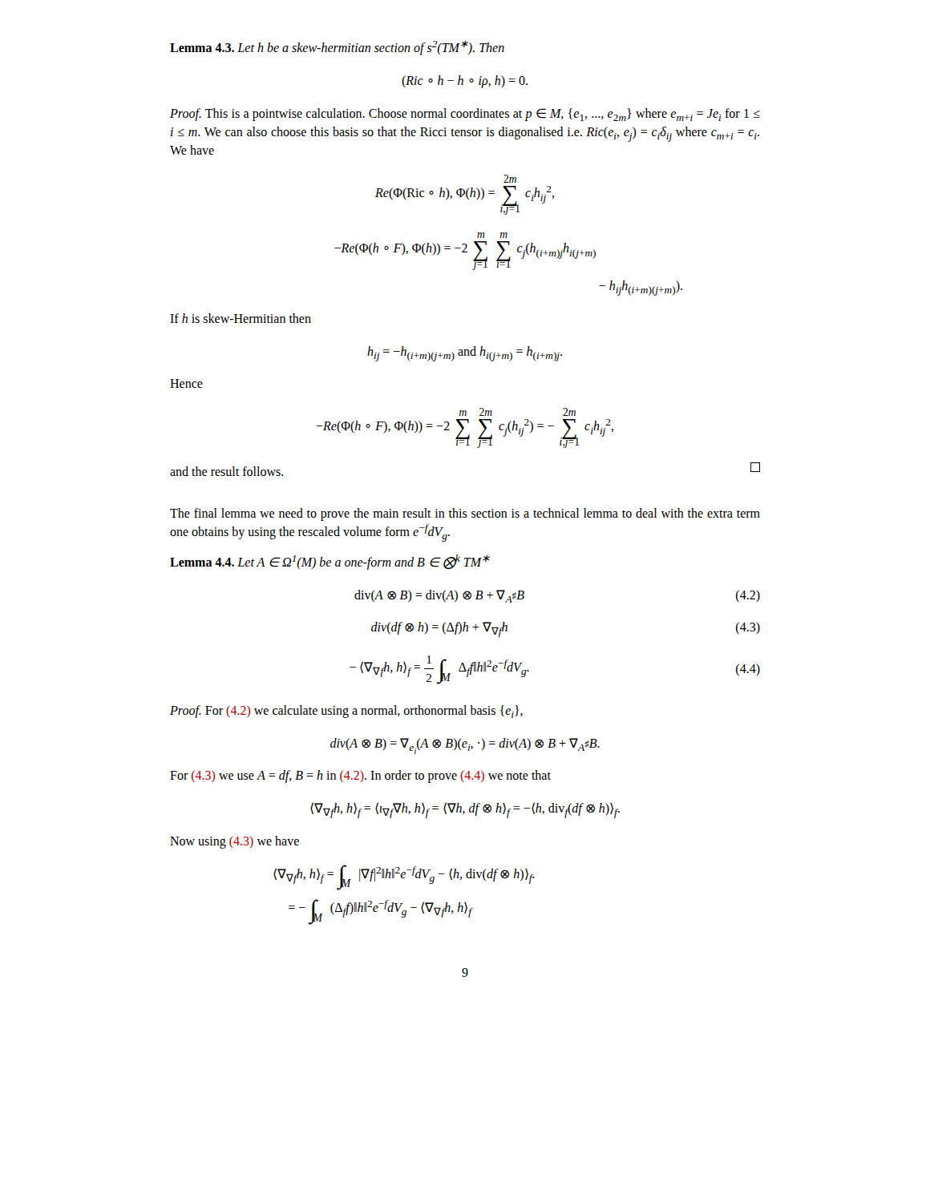Lemma 4.3. Let h be a skew-hermitian section of s2(TM∗). Then
(Ric ∘ h − h ∘ iρ, h) = 0.
Proof. This is a pointwise calculation. Choose normal coordinates at p ∈ M, {e1, ..., e2m} where em+i = Jei for 1 ≤ i ≤ m. We can also choose this basis so that the Ricci tensor is diagonalised i.e. Ric(ei, ej) = ciδij where cm+i = ci. We have
Re(Φ(Ric ∘ h), Φ(h)) = 2m∑i,j=1 cihij2,
−Re(Φ(h ∘ F), Φ(h)) = −2 m∑j=1 m∑i=1 cj(h(i+m)jhi(j+m)
− hijh(i+m)(j+m)).
If h is skew-Hermitian then
hij = −h(i+m)(j+m) and hi(j+m) = h(i+m)j.
Hence
−Re(Φ(h ∘ F), Φ(h)) = −2 m∑i=1 2m∑j=1 cj(hij2) = − 2m∑i,j=1 cihij2,
and the result follows.
The final lemma we need to prove the main result in this section is a technical lemma to deal with the extra term one obtains by using the rescaled volume form e−fdVg.
Lemma 4.4. Let A ∈ Ω1(M) be a one-form and B ∈ ⨂k TM∗
div(A ⊗ B) = div(A) ⊗ B + ∇A♯B
(4.2)
div(df ⊗ h) = (Δf)h + ∇∇fh
(4.3)
− ⟨∇∇fh, h⟩f = 12 ∫M Δff‖h‖2e−fdVg.
(4.4)
Proof. For (4.2) we calculate using a normal, orthonormal basis {ei},
div(A ⊗ B) = ∇ei(A ⊗ B)(ei, ·) = div(A) ⊗ B + ∇A♯B.
For (4.3) we use A = df, B = h in (4.2). In order to prove (4.4) we note that
⟨∇∇fh, h⟩f = ⟨ι∇f∇h, h⟩f = ⟨∇h, df ⊗ h⟩f = −⟨h, divf(df ⊗ h)⟩f.
Now using (4.3) we have
⟨∇∇fh, h⟩f = ∫M |∇f|2‖h‖2e−fdVg − ⟨h, div(df ⊗ h)⟩f.
= − ∫M (Δff)‖h‖2e−fdVg − ⟨∇∇fh, h⟩f
9